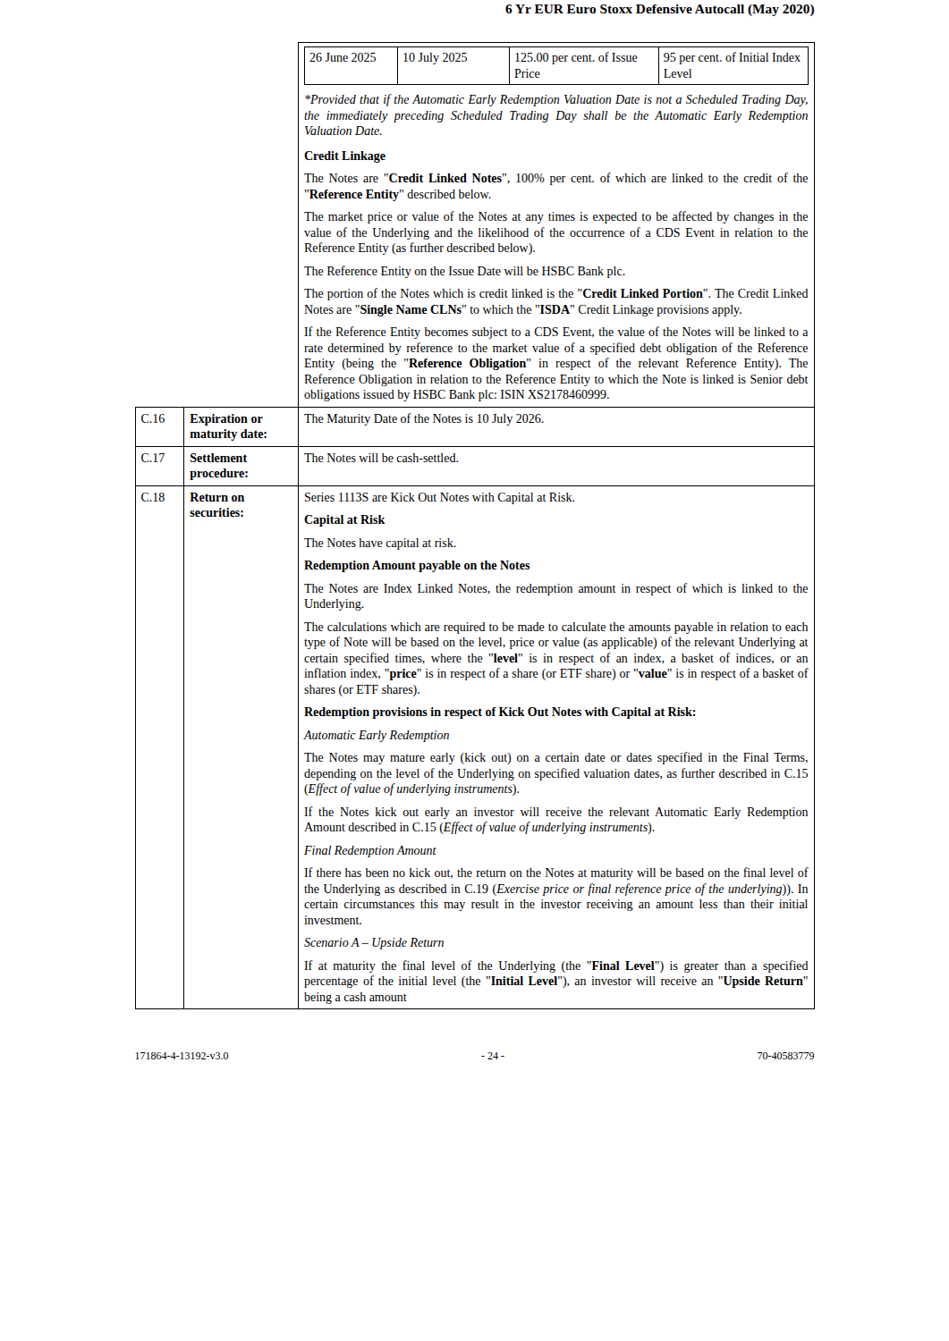6 Yr EUR Euro Stoxx Defensive Autocall (May 2020)
| | | / 26 June 2025 / 10 July 2025 / 125.00 per cent. of Issue Price / 95 per cent. of Initial Index Level / *Provided that if the Automatic Early Redemption Valuation Date is not a Scheduled Trading Day, the immediately preceding Scheduled Trading Day shall be the Automatic Early Redemption Valuation Date. Credit Linkage The Notes are " Credit Linked Notes ", 100% per cent. of which are linked to the credit of the " Reference Entity " described below. The market price or value of the Notes at any times is expected to be affected by changes in the value of the Underlying and the likelihood of the occurrence of a CDS Event in relation to the Reference Entity (as further described below). The Reference Entity on the Issue Date will be HSBC Bank plc. The portion of the Notes which is credit linked is the " Credit Linked Portion ". The Credit Linked Notes are " Single Name CLNs " to which the " ISDA " Credit Linkage provisions apply. If the Reference Entity becomes subject to a CDS Event, the value of the Notes will be linked to a rate determined by reference to the market value of a specified debt obligation of the Reference Entity (being the " Reference Obligation " in respect of the relevant Reference Entity). The Reference Obligation in relation to the Reference Entity to which the Note is linked is Senior debt obligations issued by HSBC Bank plc: ISIN XS2178460999. |
| C.16 | Expiration or maturity date: | The Maturity Date of the Notes is 10 July 2026. |
| C.17 | Settlement procedure: | The Notes will be cash-settled. |
| C.18 | Return on securities: | Series 1113S are Kick Out Notes with Capital at Risk. Capital at Risk The Notes have capital at risk. Redemption Amount payable on the Notes The Notes are Index Linked Notes, the redemption amount in respect of which is linked to the Underlying. The calculations which are required to be made to calculate the amounts payable in relation to each type of Note will be based on the level, price or value (as applicable) of the relevant Underlying at certain specified times, where the " level " is in respect of an index, a basket of indices, or an inflation index, " price " is in respect of a share (or ETF share) or " value " is in respect of a basket of shares (or ETF shares). Redemption provisions in respect of Kick Out Notes with Capital at Risk: Automatic Early Redemption The Notes may mature early (kick out) on a certain date or dates specified in the Final Terms, depending on the level of the Underlying on specified valuation dates, as further described in C.15 ( Effect of value of underlying instruments ). If the Notes kick out early an investor will receive the relevant Automatic Early Redemption Amount described in C.15 ( Effect of value of underlying instruments ). Final Redemption Amount If there has been no kick out, the return on the Notes at maturity will be based on the final level of the Underlying as described in C.19 ( Exercise price or final reference price of the underlying )). In certain circumstances this may result in the investor receiving an amount less than their initial investment. Scenario A – Upside Return If at maturity the final level of the Underlying (the " Final Level ") is greater than a specified percentage of the initial level (the " Initial Level "), an investor will receive an " Upside Return " being a cash amount |
171864-4-13192-v3.0
- 24 -
70-40583779